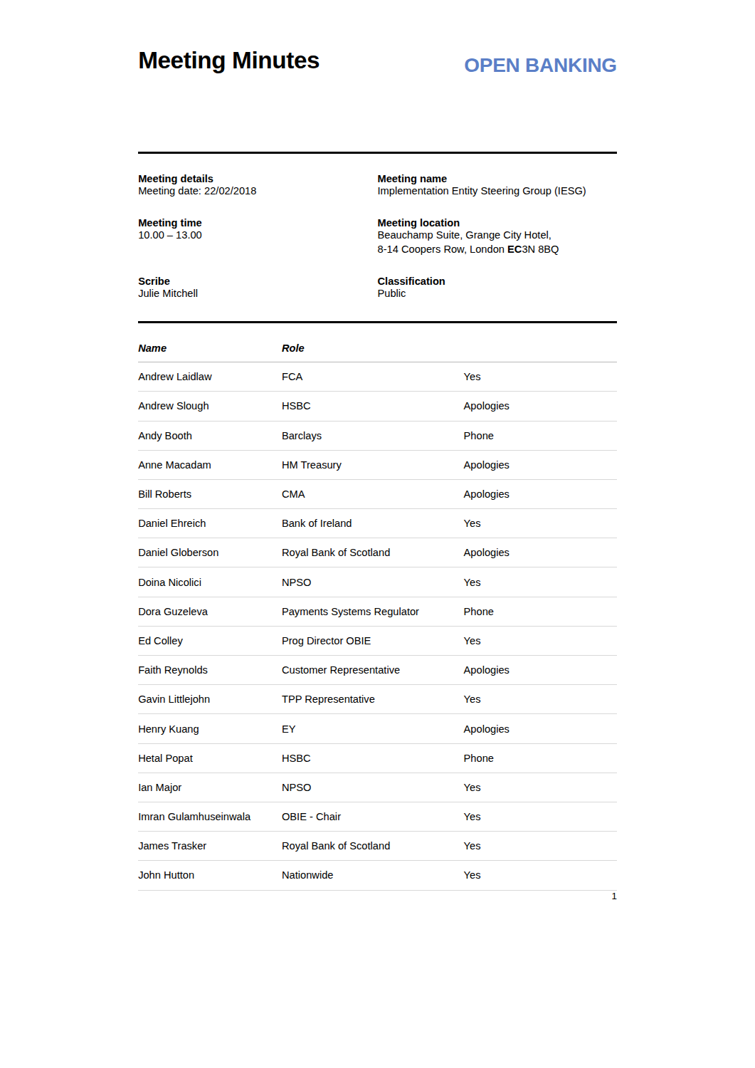Meeting Minutes
OPEN BANKING
Meeting details
Meeting date: 22/02/2018
Meeting name
Implementation Entity Steering Group (IESG)
Meeting time
10.00 – 13.00
Meeting location
Beauchamp Suite, Grange City Hotel,
8-14 Coopers Row, London EC3N 8BQ
Scribe
Julie Mitchell
Classification
Public
| Name | Role | |
| --- | --- | --- |
| Andrew Laidlaw | FCA | Yes |
| Andrew Slough | HSBC | Apologies |
| Andy Booth | Barclays | Phone |
| Anne Macadam | HM Treasury | Apologies |
| Bill Roberts | CMA | Apologies |
| Daniel Ehreich | Bank of Ireland | Yes |
| Daniel Globerson | Royal Bank of Scotland | Apologies |
| Doina Nicolici | NPSO | Yes |
| Dora Guzeleva | Payments Systems Regulator | Phone |
| Ed Colley | Prog Director OBIE | Yes |
| Faith Reynolds | Customer Representative | Apologies |
| Gavin Littlejohn | TPP Representative | Yes |
| Henry Kuang | EY | Apologies |
| Hetal Popat | HSBC | Phone |
| Ian Major | NPSO | Yes |
| Imran Gulamhuseinwala | OBIE - Chair | Yes |
| James Trasker | Royal Bank of Scotland | Yes |
| John Hutton | Nationwide | Yes |
1